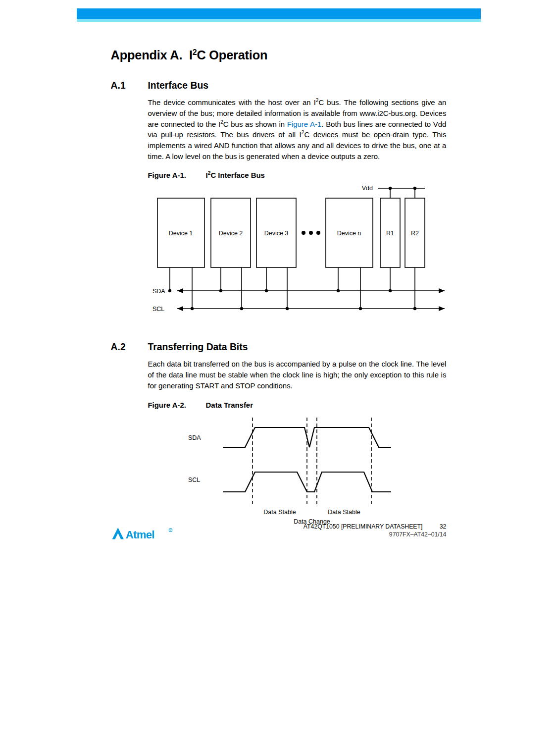Appendix A. I2 C Operation
A.1 Interface Bus
The device communicates with the host over an I2C bus. The following sections give an overview of the bus; more detailed information is available from www.i2C-bus.org. Devices are connected to the I2C bus as shown in Figure A-1. Both bus lines are connected to Vdd via pull-up resistors. The bus drivers of all I2C devices must be open-drain type. This implements a wired AND function that allows any and all devices to drive the bus, one at a time. A low level on the bus is generated when a device outputs a zero.
Figure A-1. I2C Interface Bus
Device 1 Device 2 Device 3 Device n R1 R2 Vdd SDA SCL
A.2 Transferring Data Bits
Each data bit transferred on the bus is accompanied by a pulse on the clock line. The level of the data line must be stable when the clock line is high; the only exception to this rule is for generating START and STOP conditions.
Figure A-2. Data Transfer
SDA SCL Data Stable Data Stable Data Change
Atmel R
AT42QT1050 [PRELIMINARY DATASHEET]32
9707FX–AT42–01/14